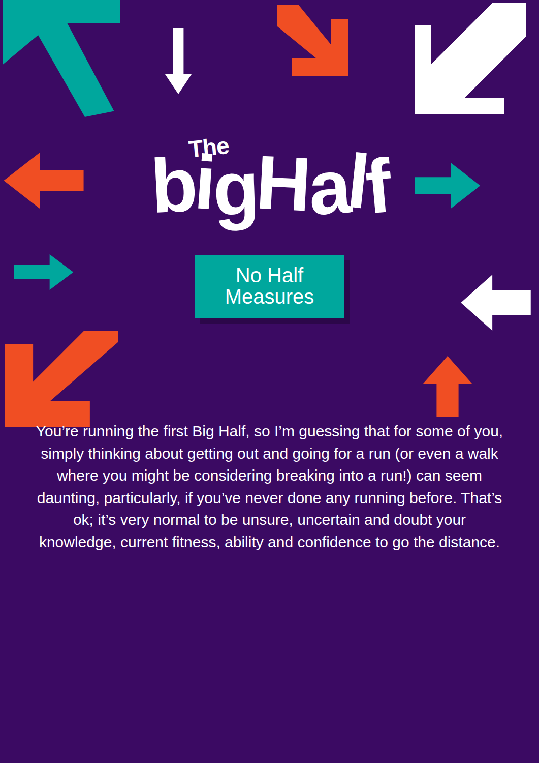The
bigHalf
No Half
Measures
You’re running the first Big Half, so I’m guessing that for some of you, simply thinking about getting out and going for a run (or even a walk where you might be considering breaking into a run!) can seem daunting, particularly, if you’ve never done any running before. That’s ok; it’s very normal to be unsure, uncertain and doubt your knowledge, current fitness, ability and confidence to go the distance.